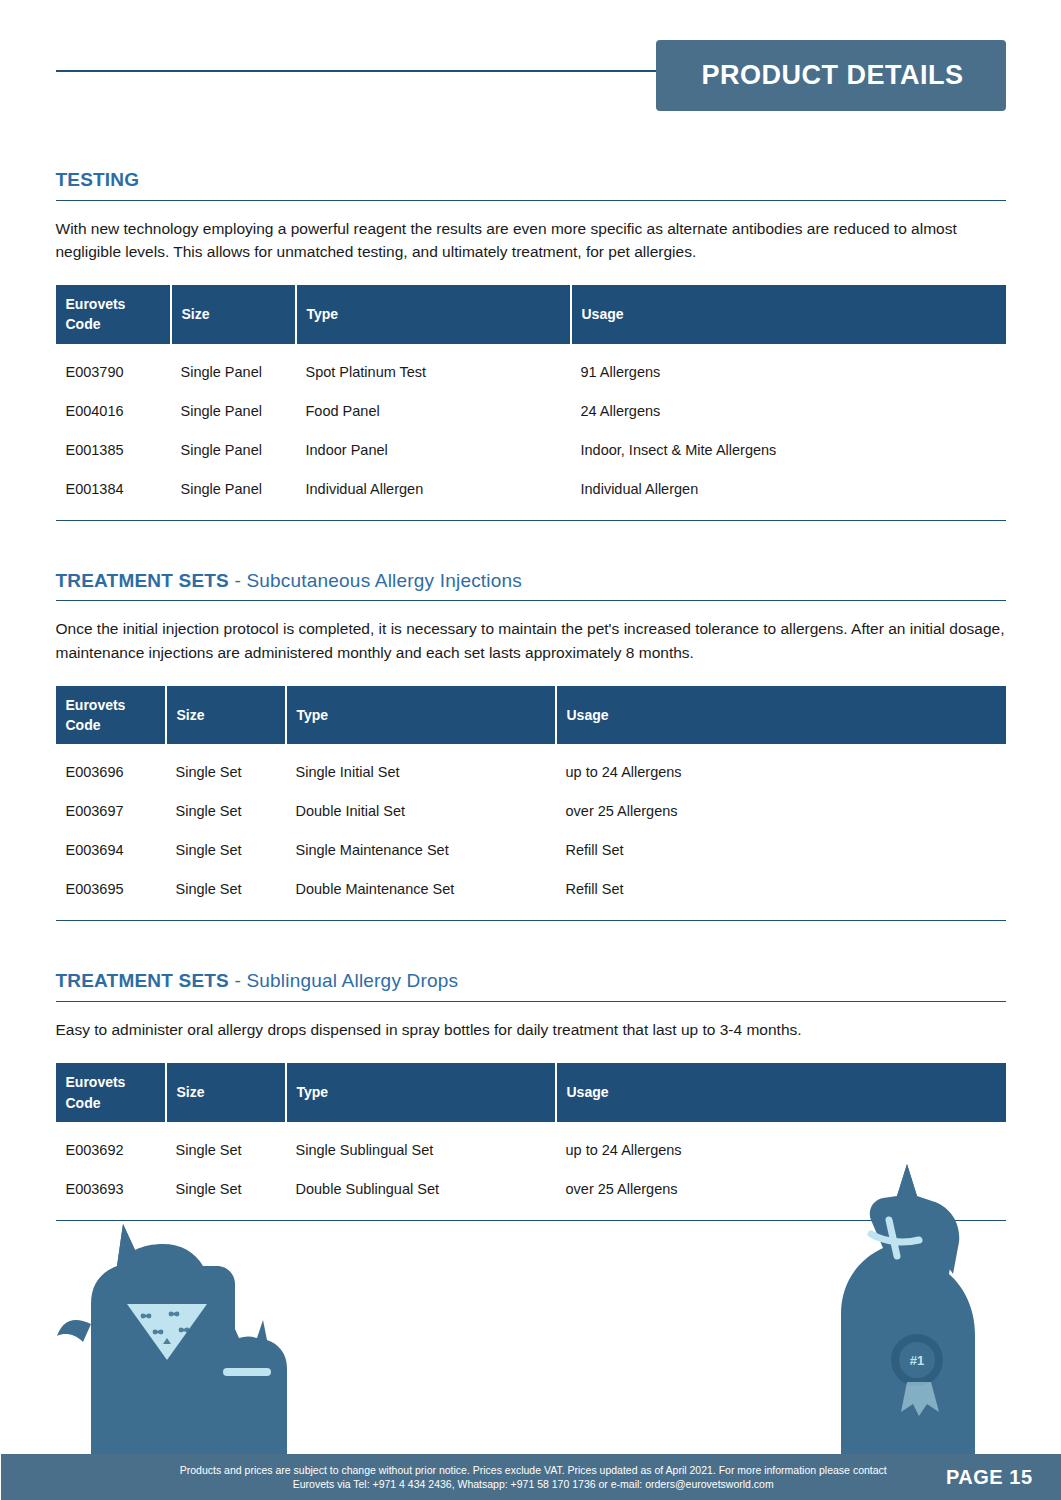PRODUCT DETAILS
TESTING
With new technology employing a powerful reagent the results are even more specific as alternate antibodies are reduced to almost negligible levels. This allows for unmatched testing, and ultimately treatment, for pet allergies.
| Eurovets Code | Size | Type | Usage |
| --- | --- | --- | --- |
| E003790 | Single Panel | Spot Platinum Test | 91 Allergens |
| E004016 | Single Panel | Food Panel | 24 Allergens |
| E001385 | Single Panel | Indoor Panel | Indoor, Insect & Mite Allergens |
| E001384 | Single Panel | Individual Allergen | Individual Allergen |
TREATMENT SETS - Subcutaneous Allergy Injections
Once the initial injection protocol is completed, it is necessary to maintain the pet's increased tolerance to allergens. After an initial dosage, maintenance injections are administered monthly and each set lasts approximately 8 months.
| Eurovets Code | Size | Type | Usage |
| --- | --- | --- | --- |
| E003696 | Single Set | Single Initial Set | up to 24 Allergens |
| E003697 | Single Set | Double Initial Set | over 25 Allergens |
| E003694 | Single Set | Single Maintenance Set | Refill Set |
| E003695 | Single Set | Double Maintenance Set | Refill Set |
TREATMENT SETS - Sublingual Allergy Drops
Easy to administer oral allergy drops dispensed in spray bottles for daily treatment that last up to 3-4 months.
| Eurovets Code | Size | Type | Usage |
| --- | --- | --- | --- |
| E003692 | Single Set | Single Sublingual Set | up to 24 Allergens |
| E003693 | Single Set | Double Sublingual Set | over 25 Allergens |
#1
Products and prices are subject to change without prior notice. Prices exclude VAT. Prices updated as of April 2021. For more information please contact
Eurovets via Tel: +971 4 434 2436, Whatsapp: +971 58 170 1736 or e-mail: orders@eurovetsworld.com
PAGE 15